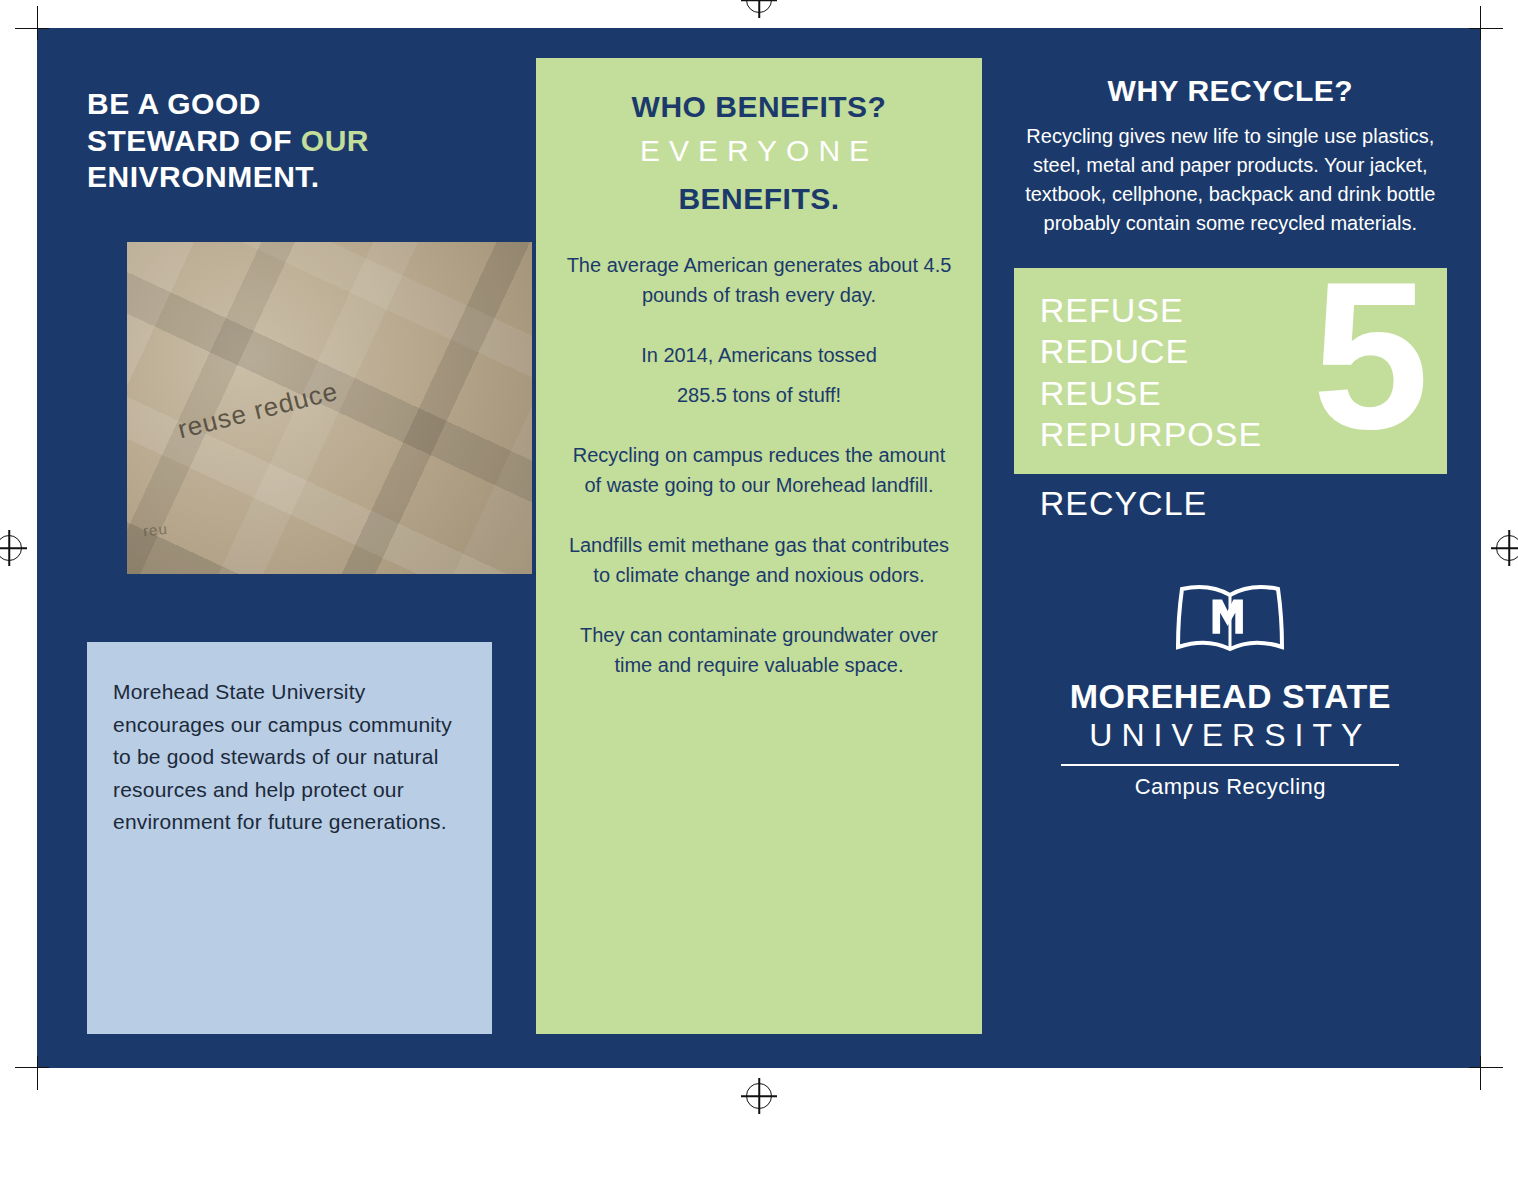Be a good
steward of our
enivronment.
reuse reduce reu
Morehead State University encourages our campus community to be good stewards of our natural resources and help protect our environment for future generations.
Who benefits?
Everyone
Benefits.
The average American generates about 4.5 pounds of trash every day.
In 2014, Americans tossed
285.5 tons of stuff!
Recycling on campus reduces the amount of waste going to our Morehead landfill.
Landfills emit methane gas that contributes to climate change and noxious odors.
They can contaminate groundwater over time and require valuable space.
Why recycle?
Recycling gives new life to single use plastics, steel, metal and paper products. Your jacket, textbook, cellphone, backpack and drink bottle probably contain some recycled materials.
5
Refuse
Reduce
Reuse
Repurpose
Recycle
Morehead State
University
Campus Recycling